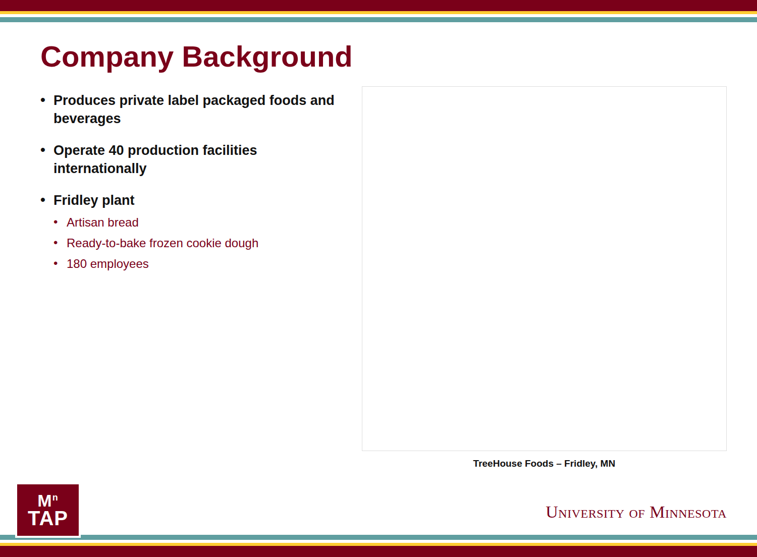Company Background
Produces private label packaged foods and beverages
Operate 40 production facilities internationally
Fridley plant
Artisan bread
Ready-to-bake frozen cookie dough
180 employees
TreeHouse Foods – Fridley, MN
Mn TAP
University of Minnesota